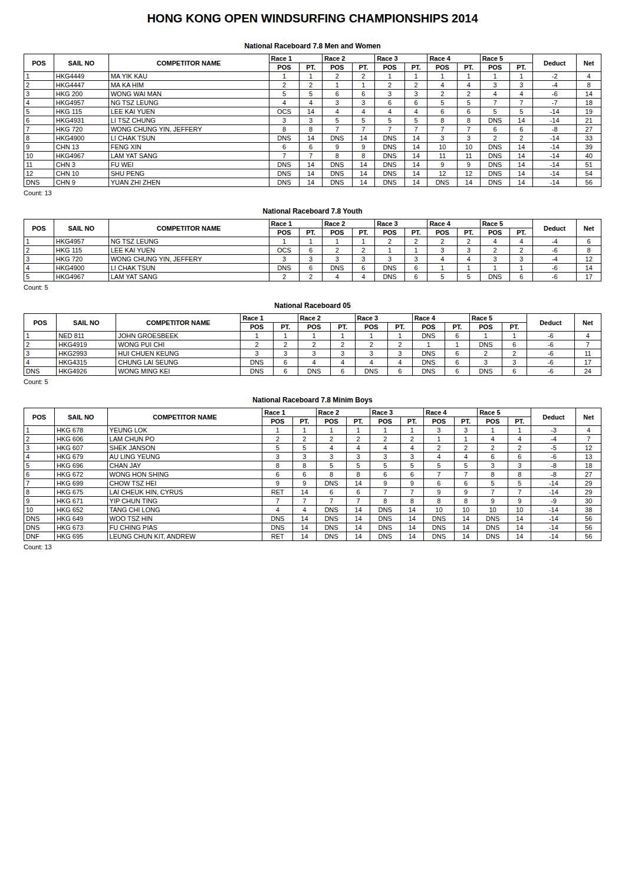HONG KONG OPEN WINDSURFING CHAMPIONSHIPS 2014
National Raceboard 7.8 Men and Women
| POS | SAIL NO | COMPETITOR NAME | Race 1 | Race 2 | Race 3 | Race 4 | Race 5 | Deduct | Net |
| --- | --- | --- | --- | --- | --- | --- | --- | --- | --- |
| POS | PT. | POS | PT. | POS | PT. | POS | PT. | POS | PT. |
| 1 | HKG4449 | MA YIK KAU | 1 | 1 | 2 | 2 | 1 | 1 | 1 | 1 | 1 | 1 | -2 | 4 |
| 2 | HKG4447 | MA KA HIM | 2 | 2 | 1 | 1 | 2 | 2 | 4 | 4 | 3 | 3 | -4 | 8 |
| 3 | HKG 200 | WONG WAI MAN | 5 | 5 | 6 | 6 | 3 | 3 | 2 | 2 | 4 | 4 | -6 | 14 |
| 4 | HKG4957 | NG TSZ LEUNG | 4 | 4 | 3 | 3 | 6 | 6 | 5 | 5 | 7 | 7 | -7 | 18 |
| 5 | HKG 115 | LEE KAI YUEN | OCS | 14 | 4 | 4 | 4 | 4 | 6 | 6 | 5 | 5 | -14 | 19 |
| 6 | HKG4931 | LI TSZ CHUNG | 3 | 3 | 5 | 5 | 5 | 5 | 8 | 8 | DNS | 14 | -14 | 21 |
| 7 | HKG 720 | WONG CHUNG YIN, JEFFERY | 8 | 8 | 7 | 7 | 7 | 7 | 7 | 7 | 6 | 6 | -8 | 27 |
| 8 | HKG4900 | LI CHAK TSUN | DNS | 14 | DNS | 14 | DNS | 14 | 3 | 3 | 2 | 2 | -14 | 33 |
| 9 | CHN 13 | FENG XIN | 6 | 6 | 9 | 9 | DNS | 14 | 10 | 10 | DNS | 14 | -14 | 39 |
| 10 | HKG4967 | LAM YAT SANG | 7 | 7 | 8 | 8 | DNS | 14 | 11 | 11 | DNS | 14 | -14 | 40 |
| 11 | CHN 3 | FU WEI | DNS | 14 | DNS | 14 | DNS | 14 | 9 | 9 | DNS | 14 | -14 | 51 |
| 12 | CHN 10 | SHU PENG | DNS | 14 | DNS | 14 | DNS | 14 | 12 | 12 | DNS | 14 | -14 | 54 |
| DNS | CHN 9 | YUAN ZHI ZHEN | DNS | 14 | DNS | 14 | DNS | 14 | DNS | 14 | DNS | 14 | -14 | 56 |
Count: 13
National Raceboard 7.8 Youth
| POS | SAIL NO | COMPETITOR NAME | Race 1 | Race 2 | Race 3 | Race 4 | Race 5 | Deduct | Net |
| --- | --- | --- | --- | --- | --- | --- | --- | --- | --- |
| POS | PT. | POS | PT. | POS | PT. | POS | PT. | POS | PT. |
| 1 | HKG4957 | NG TSZ LEUNG | 1 | 1 | 1 | 1 | 2 | 2 | 2 | 2 | 4 | 4 | -4 | 6 |
| 2 | HKG 115 | LEE KAI YUEN | OCS | 6 | 2 | 2 | 1 | 1 | 3 | 3 | 2 | 2 | -6 | 8 |
| 3 | HKG 720 | WONG CHUNG YIN, JEFFERY | 3 | 3 | 3 | 3 | 3 | 3 | 4 | 4 | 3 | 3 | -4 | 12 |
| 4 | HKG4900 | LI CHAK TSUN | DNS | 6 | DNS | 6 | DNS | 6 | 1 | 1 | 1 | 1 | -6 | 14 |
| 5 | HKG4967 | LAM YAT SANG | 2 | 2 | 4 | 4 | DNS | 6 | 5 | 5 | DNS | 6 | -6 | 17 |
Count: 5
National Raceboard 05
| POS | SAIL NO | COMPETITOR NAME | Race 1 | Race 2 | Race 3 | Race 4 | Race 5 | Deduct | Net |
| --- | --- | --- | --- | --- | --- | --- | --- | --- | --- |
| POS | PT. | POS | PT. | POS | PT. | POS | PT. | POS | PT. |
| 1 | NED 811 | JOHN GROESBEEK | 1 | 1 | 1 | 1 | 1 | 1 | DNS | 6 | 1 | 1 | -6 | 4 |
| 2 | HKG4919 | WONG PUI CHI | 2 | 2 | 2 | 2 | 2 | 2 | 1 | 1 | DNS | 6 | -6 | 7 |
| 3 | HKG2993 | HUI CHUEN KEUNG | 3 | 3 | 3 | 3 | 3 | 3 | DNS | 6 | 2 | 2 | -6 | 11 |
| 4 | HKG4315 | CHUNG LAI SEUNG | DNS | 6 | 4 | 4 | 4 | 4 | DNS | 6 | 3 | 3 | -6 | 17 |
| DNS | HKG4926 | WONG MING KEI | DNS | 6 | DNS | 6 | DNS | 6 | DNS | 6 | DNS | 6 | -6 | 24 |
Count: 5
National Raceboard 7.8 Minim Boys
| POS | SAIL NO | COMPETITOR NAME | Race 1 | Race 2 | Race 3 | Race 4 | Race 5 | Deduct | Net |
| --- | --- | --- | --- | --- | --- | --- | --- | --- | --- |
| POS | PT. | POS | PT. | POS | PT. | POS | PT. | POS | PT. |
| 1 | HKG 678 | YEUNG LOK | 1 | 1 | 1 | 1 | 1 | 1 | 3 | 3 | 1 | 1 | -3 | 4 |
| 2 | HKG 606 | LAM CHUN PO | 2 | 2 | 2 | 2 | 2 | 2 | 1 | 1 | 4 | 4 | -4 | 7 |
| 3 | HKG 607 | SHEK JANSON | 5 | 5 | 4 | 4 | 4 | 4 | 2 | 2 | 2 | 2 | -5 | 12 |
| 4 | HKG 679 | AU LING YEUNG | 3 | 3 | 3 | 3 | 3 | 3 | 4 | 4 | 6 | 6 | -6 | 13 |
| 5 | HKG 696 | CHAN JAY | 8 | 8 | 5 | 5 | 5 | 5 | 5 | 5 | 3 | 3 | -8 | 18 |
| 6 | HKG 672 | WONG HON SHING | 6 | 6 | 8 | 8 | 6 | 6 | 7 | 7 | 8 | 8 | -8 | 27 |
| 7 | HKG 699 | CHOW TSZ HEI | 9 | 9 | DNS | 14 | 9 | 9 | 6 | 6 | 5 | 5 | -14 | 29 |
| 8 | HKG 675 | LAI CHEUK HIN, CYRUS | RET | 14 | 6 | 6 | 7 | 7 | 9 | 9 | 7 | 7 | -14 | 29 |
| 9 | HKG 671 | YIP CHUN TING | 7 | 7 | 7 | 7 | 8 | 8 | 8 | 8 | 9 | 9 | -9 | 30 |
| 10 | HKG 652 | TANG CHI LONG | 4 | 4 | DNS | 14 | DNS | 14 | 10 | 10 | 10 | 10 | -14 | 38 |
| DNS | HKG 649 | WOO TSZ HIN | DNS | 14 | DNS | 14 | DNS | 14 | DNS | 14 | DNS | 14 | -14 | 56 |
| DNS | HKG 673 | FU CHING PIAS | DNS | 14 | DNS | 14 | DNS | 14 | DNS | 14 | DNS | 14 | -14 | 56 |
| DNF | HKG 695 | LEUNG CHUN KIT, ANDREW | RET | 14 | DNS | 14 | DNS | 14 | DNS | 14 | DNS | 14 | -14 | 56 |
Count: 13